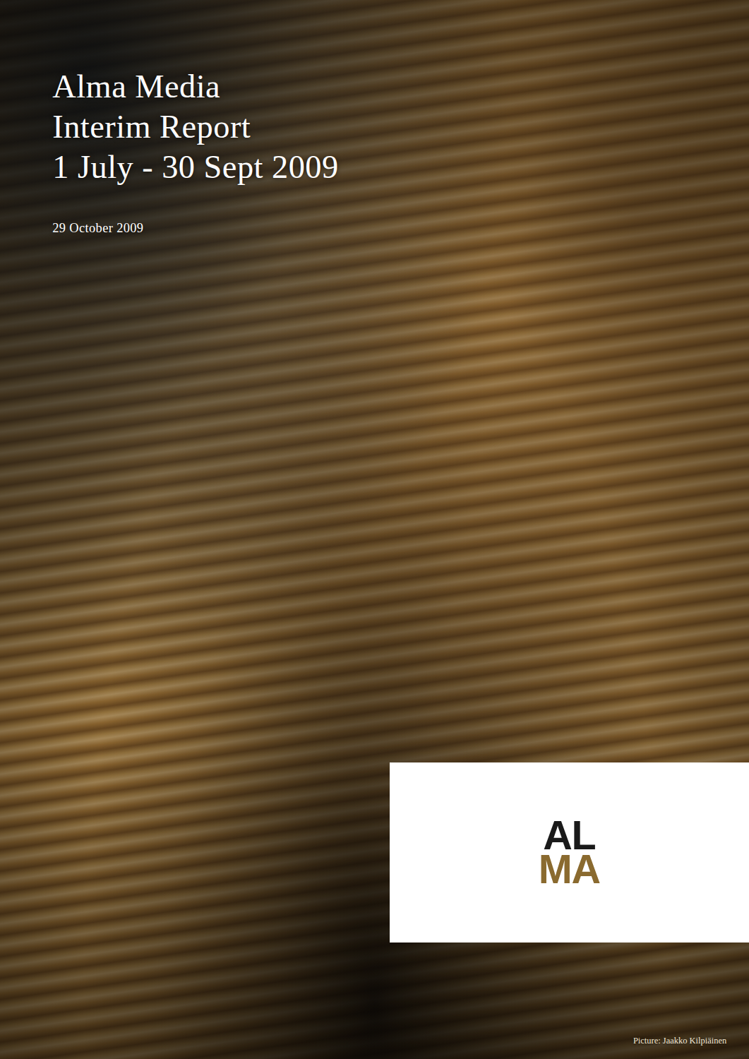Alma Media
Interim Report
1 July - 30 Sept 2009
29 October 2009
ALMA
Picture: Jaakko Kilpiäinen